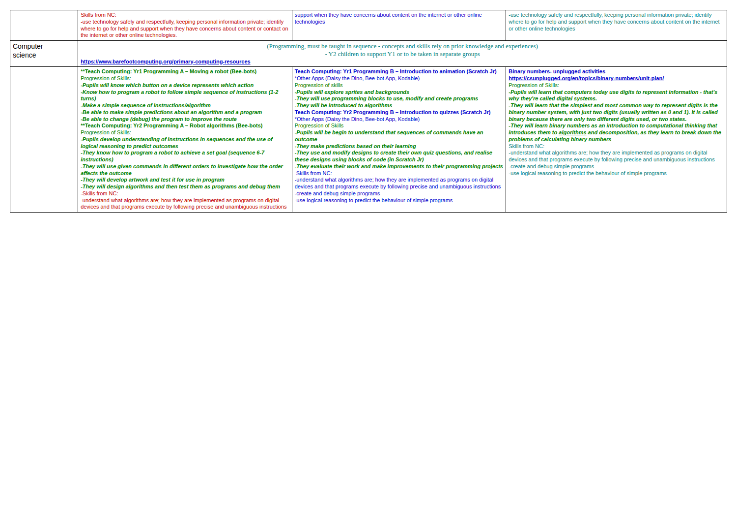| | Skills from NC: -use technology safely and respectfully, keeping personal information private; identify where to go for help and support when they have concerns about content or contact on the internet or other online technologies. | support when they have concerns about content on the internet or other online technologies | -use technology safely and respectfully, keeping personal information private; identify where to go for help and support when they have concerns about content on the internet or other online technologies |
| Computer science | (Programming, must be taught in sequence - concepts and skills rely on prior knowledge and experiences) - Y2 children to support Y1 or to be taken in separate groups https://www.barefootcomputing.org/primary-computing-resources |
| | **Teach Computing: Yr1 Programming A – Moving a robot (Bee-bots) Progression of Skills: -Pupils will know which button on a device represents which action -Know how to program a robot to follow simple sequence of instructions (1-2 turns) -Make a simple sequence of instructions/algorithm -Be able to make simple predictions about an algorithm and a program -Be able to change (debug) the program to improve the route **Teach Computing: Yr2 Programming A – Robot algorithms (Bee-bots) Progression of Skills: -Pupils develop understanding of instructions in sequences and the use of logical reasoning to predict outcomes -They know how to program a robot to achieve a set goal (sequence 6-7 instructions) -They will use given commands in different orders to investigate how the order affects the outcome -They will develop artwork and test it for use in program -They will design algorithms and then test them as programs and debug them -Skills from NC: -understand what algorithms are; how they are implemented as programs on digital devices and that programs execute by following precise and unambiguous instructions | Teach Computing: Yr1 Programming B – Introduction to animation (Scratch Jr) *Other Apps (Daisy the Dino, Bee-bot App, Kodable) Progression of skills -Pupils will explore sprites and backgrounds -They will use programming blocks to use, modify and create programs -They will be introduced to algorithms Teach Computing: Yr2 Programming B – Introduction to quizzes (Scratch Jr) *Other Apps (Daisy the Dino, Bee-bot App, Kodable) Progression of Skills -Pupils will be begin to understand that sequences of commands have an outcome -They make predictions based on their learning -They use and modify designs to create their own quiz questions, and realise these designs using blocks of code (in Scratch Jr) -They evaluate their work and make improvements to their programming projects Skills from NC: -understand what algorithms are; how they are implemented as programs on digital devices and that programs execute by following precise and unambiguous instructions -create and debug simple programs -use logical reasoning to predict the behaviour of simple programs | Binary numbers- unplugged activities https://csunplugged.org/en/topics/binary-numbers/unit-plan/ Progression of Skills: -Pupils will learn that computers today use digits to represent information - that's why they're called digital systems. -They will learn that the simplest and most common way to represent digits is the binary number system, with just two digits (usually written as 0 and 1). It is called binary because there are only two different digits used, or two states. -They will learn binary numbers as an introduction to computational thinking that introduces them to algorithms and decomposition, as they learn to break down the problems of calculating binary numbers Skills from NC: -understand what algorithms are; how they are implemented as programs on digital devices and that programs execute by following precise and unambiguous instructions -create and debug simple programs -use logical reasoning to predict the behaviour of simple programs |